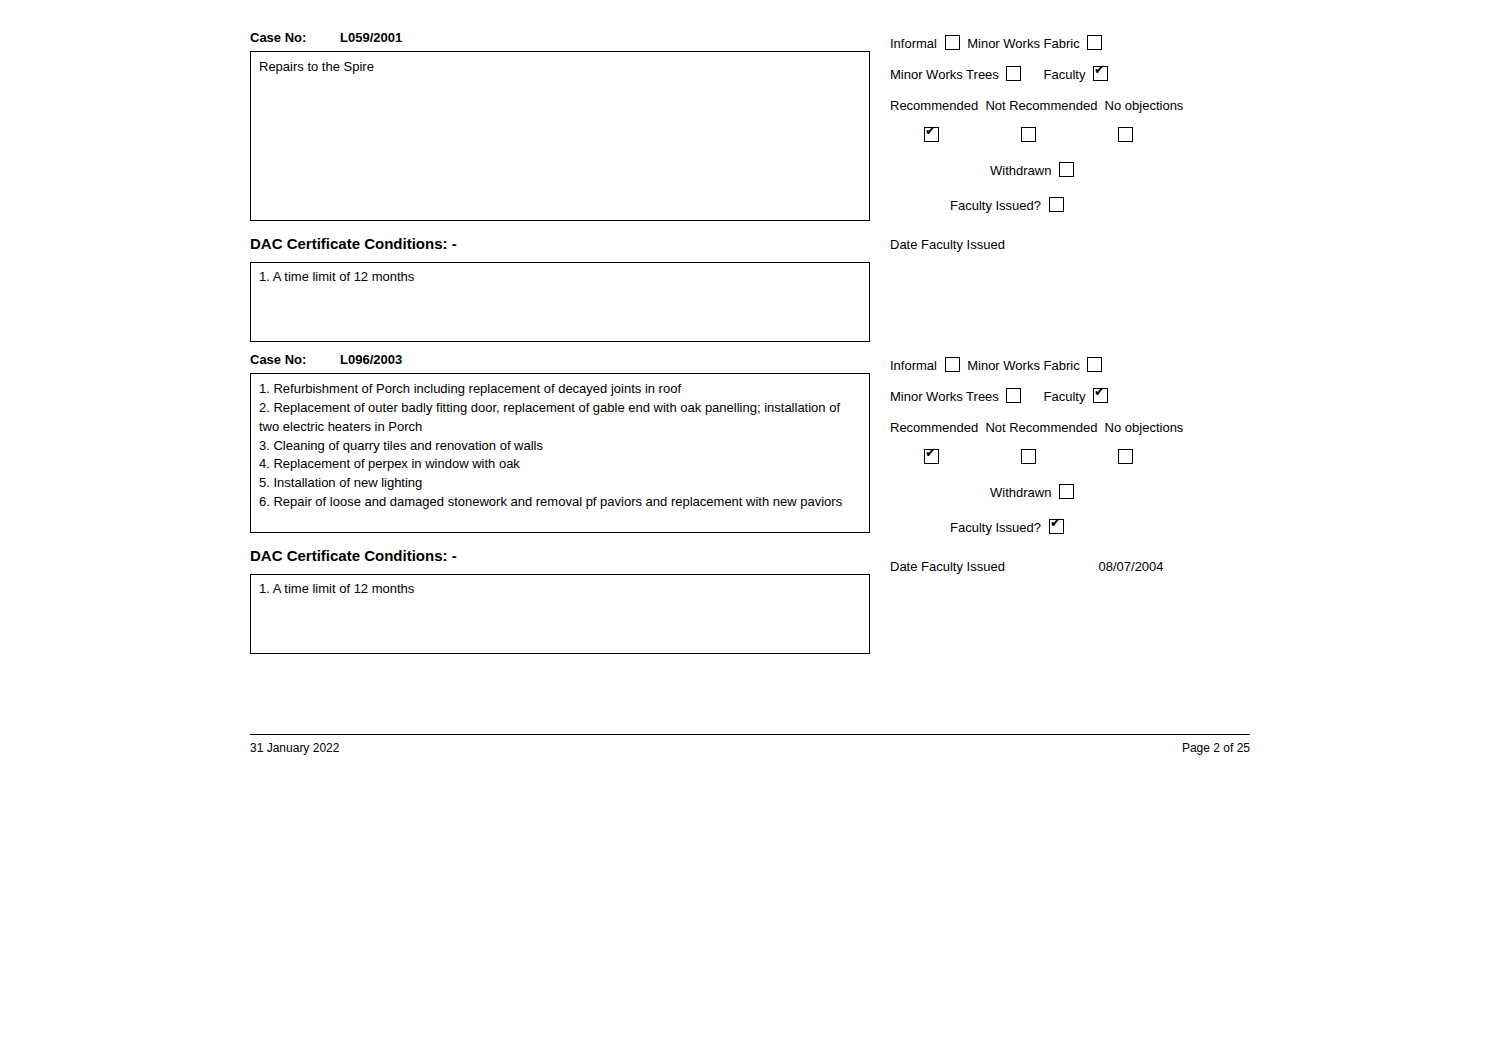Case No: L059/2001
Repairs to the Spire
DAC Certificate Conditions: -
1. A time limit of 12 months
Informal Minor Works Fabric
Minor Works Trees Faculty
Recommended Not Recommended No objections
Withdrawn
Faculty Issued?
Date Faculty Issued
Case No: L096/2003
1. Refurbishment of Porch including replacement of decayed joints in roof
2. Replacement of outer badly fitting door, replacement of gable end with oak panelling; installation of two electric heaters in Porch
3. Cleaning of quarry tiles and renovation of walls
4. Replacement of perpex in window with oak
5. Installation of new lighting
6. Repair of loose and damaged stonework and removal pf paviors and replacement with new paviors
DAC Certificate Conditions: -
1. A time limit of 12 months
Informal Minor Works Fabric
Minor Works Trees Faculty
Recommended Not Recommended No objections
Withdrawn
Faculty Issued?
Date Faculty Issued 08/07/2004
31 January 2022
Page 2 of 25